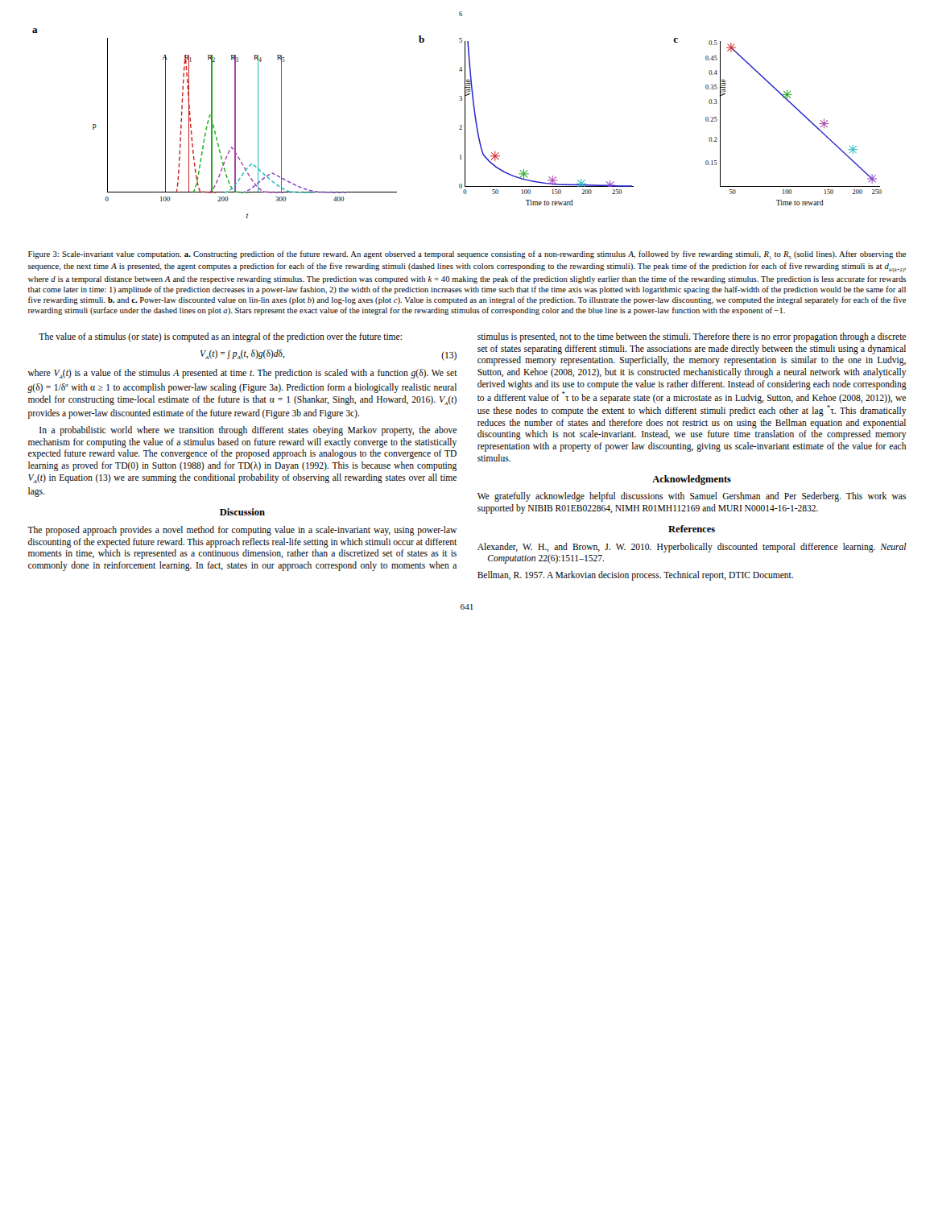a b c
p
t
0
100
200
300
400
A
R1
R2
R3
R4
R5
0
1
2
3
4
5
6
0
50
100
150
200
250
Value
Time to reward
0.5
0.45
0.4
0.35
0.3
0.25
0.2
0.15
50
100
150
200
250
Value
Time to reward
Figure 3: Scale-invariant value computation. a. Constructing prediction of the future reward. An agent observed a temporal sequence consisting of a non-rewarding stimulus A, followed by five rewarding stimuli, R1 to R5 (solid lines). After observing the sequence, the next time A is presented, the agent computes a prediction for each of the five rewarding stimuli (dashed lines with colors corresponding to the rewarding stimuli). The peak time of the prediction for each of five rewarding stimuli is at dk/(k+2), where d is a temporal distance between A and the respective rewarding stimulus. The prediction was computed with k = 40 making the peak of the prediction slightly earlier than the time of the rewarding stimulus. The prediction is less accurate for rewards that come later in time: 1) amplitude of the prediction decreases in a power-law fashion, 2) the width of the prediction increases with time such that if the time axis was plotted with logarithmic spacing the half-width of the prediction would be the same for all five rewarding stimuli. b. and c. Power-law discounted value on lin-lin axes (plot b) and log-log axes (plot c). Value is computed as an integral of the prediction. To illustrate the power-law discounting, we computed the integral separately for each of the five rewarding stimuli (surface under the dashed lines on plot a). Stars represent the exact value of the integral for the rewarding stimulus of corresponding color and the blue line is a power-law function with the exponent of −1.
The value of a stimulus (or state) is computed as an integral of the prediction over the future time:
VA(t) = ∫ pA(t, δ)g(δ)dδ, (13)
where VA(t) is a value of the stimulus A presented at time t. The prediction is scaled with a function g(δ). We set g(δ) = 1/δα with α ≥ 1 to accomplish power-law scaling (Figure 3a). Prediction form a biologically realistic neural model for constructing time-local estimate of the future is that α = 1 (Shankar, Singh, and Howard, 2016). VA(t) provides a power-law discounted estimate of the future reward (Figure 3b and Figure 3c).
In a probabilistic world where we transition through different states obeying Markov property, the above mechanism for computing the value of a stimulus based on future reward will exactly converge to the statistically expected future reward value. The convergence of the proposed approach is analogous to the convergence of TD learning as proved for TD(0) in Sutton (1988) and for TD(λ) in Dayan (1992). This is because when computing VA(t) in Equation (13) we are summing the conditional probability of observing all rewarding states over all time lags.
Discussion
The proposed approach provides a novel method for computing value in a scale-invariant way, using power-law discounting of the expected future reward. This approach reflects real-life setting in which stimuli occur at different moments in time, which is represented as a continuous dimension, rather than a discretized set of states as it is commonly done in reinforcement learning. In fact, states in our approach correspond only to moments when a stimulus is presented, not to the time between the stimuli. Therefore there is no error propagation through a discrete set of states separating different stimuli. The associations are made directly between the stimuli using a dynamical compressed memory representation. Superficially, the memory representation is similar to the one in Ludvig, Sutton, and Kehoe (2008, 2012), but it is constructed mechanistically through a neural network with analytically derived wights and its use to compute the value is rather different. Instead of considering each node corresponding to a different value of *τ to be a separate state (or a microstate as in Ludvig, Sutton, and Kehoe (2008, 2012)), we use these nodes to compute the extent to which different stimuli predict each other at lag *τ. This dramatically reduces the number of states and therefore does not restrict us on using the Bellman equation and exponential discounting which is not scale-invariant. Instead, we use future time translation of the compressed memory representation with a property of power law discounting, giving us scale-invariant estimate of the value for each stimulus.
Acknowledgments
We gratefully acknowledge helpful discussions with Samuel Gershman and Per Sederberg. This work was supported by NIBIB R01EB022864, NIMH R01MH112169 and MURI N00014-16-1-2832.
References
Alexander, W. H., and Brown, J. W. 2010. Hyperbolically discounted temporal difference learning. Neural Computation 22(6):1511–1527.
Bellman, R. 1957. A Markovian decision process. Technical report, DTIC Document.
641